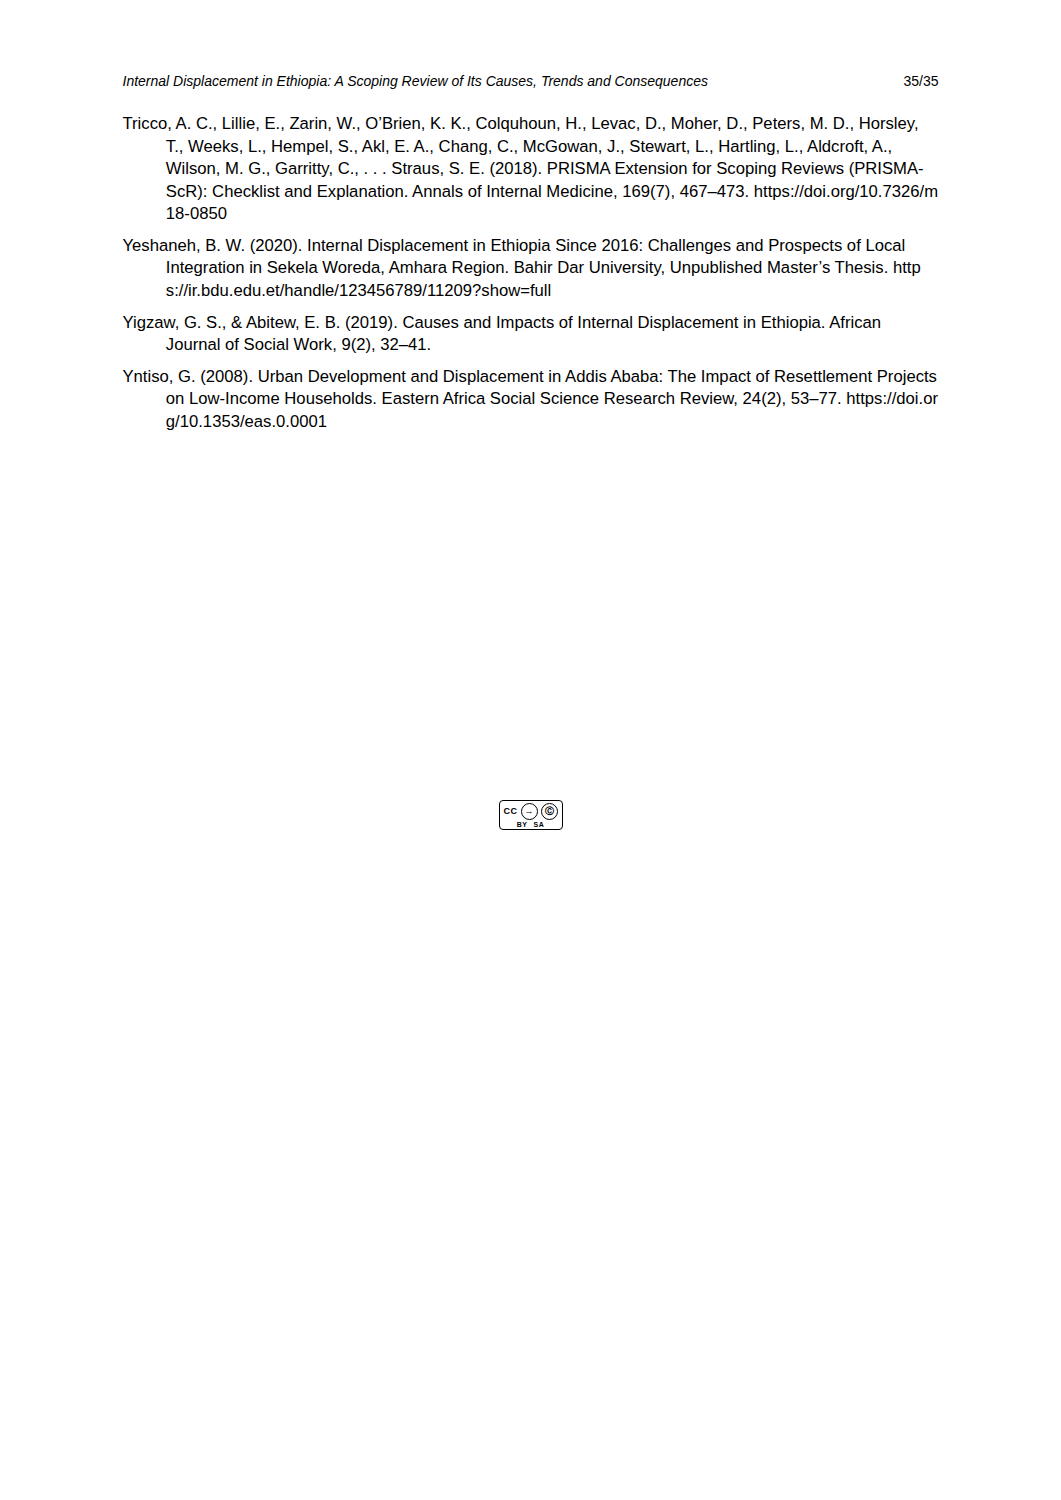Internal Displacement in Ethiopia: A Scoping Review of Its Causes, Trends and Consequences 35/35
Tricco, A. C., Lillie, E., Zarin, W., O’Brien, K. K., Colquhoun, H., Levac, D., Moher, D., Peters, M. D., Horsley, T., Weeks, L., Hempel, S., Akl, E. A., Chang, C., McGowan, J., Stewart, L., Hartling, L., Aldcroft, A., Wilson, M. G., Garritty, C., . . . Straus, S. E. (2018). PRISMA Extension for Scoping Reviews (PRISMA-ScR): Checklist and Explanation. Annals of Internal Medicine, 169(7), 467–473. https://doi.org/10.7326/m18-0850
Yeshaneh, B. W. (2020). Internal Displacement in Ethiopia Since 2016: Challenges and Prospects of Local Integration in Sekela Woreda, Amhara Region. Bahir Dar University, Unpublished Master’s Thesis. https://ir.bdu.edu.et/handle/123456789/11209?show=full
Yigzaw, G. S., & Abitew, E. B. (2019). Causes and Impacts of Internal Displacement in Ethiopia. African Journal of Social Work, 9(2), 32–41.
Yntiso, G. (2008). Urban Development and Displacement in Addis Ababa: The Impact of Resettlement Projects on Low-Income Households. Eastern Africa Social Science Research Review, 24(2), 53–77. https://doi.org/10.1353/eas.0.0001
CC → Ⓒ BY SA